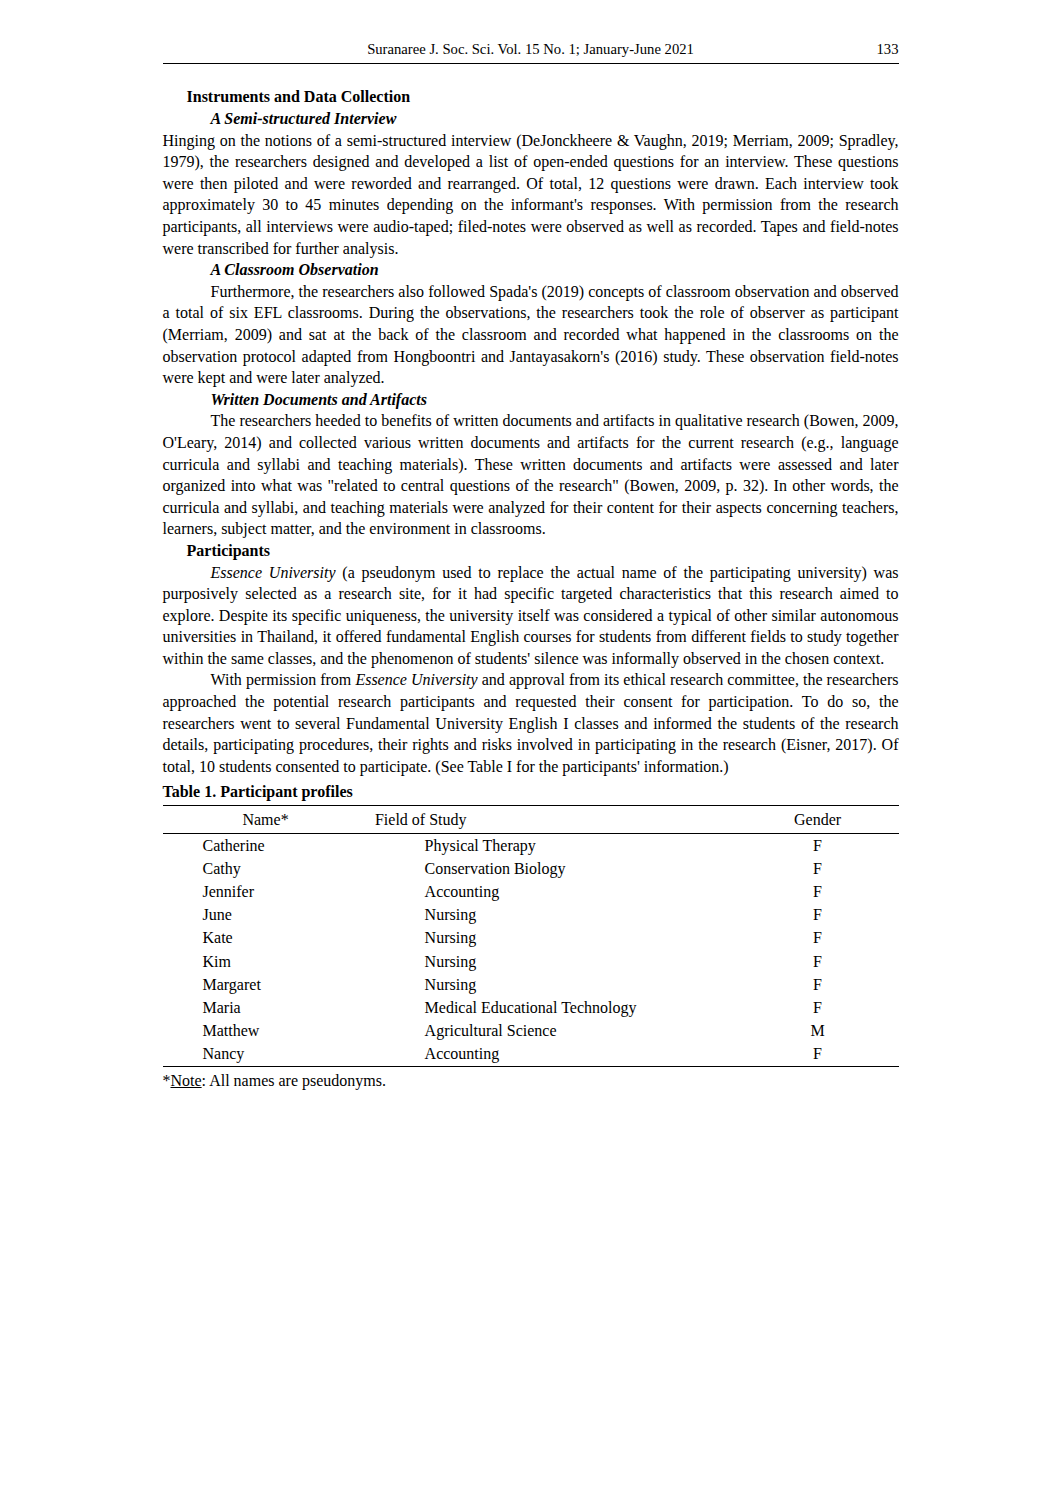Suranaree J. Soc. Sci. Vol. 15 No. 1; January-June 2021 133
Instruments and Data Collection
A Semi-structured Interview
Hinging on the notions of a semi-structured interview (DeJonckheere & Vaughn, 2019; Merriam, 2009; Spradley, 1979), the researchers designed and developed a list of open-ended questions for an interview. These questions were then piloted and were reworded and rearranged. Of total, 12 questions were drawn. Each interview took approximately 30 to 45 minutes depending on the informant's responses. With permission from the research participants, all interviews were audio-taped; filed-notes were observed as well as recorded. Tapes and field-notes were transcribed for further analysis.
A Classroom Observation
Furthermore, the researchers also followed Spada's (2019) concepts of classroom observation and observed a total of six EFL classrooms. During the observations, the researchers took the role of observer as participant (Merriam, 2009) and sat at the back of the classroom and recorded what happened in the classrooms on the observation protocol adapted from Hongboontri and Jantayasakorn's (2016) study. These observation field-notes were kept and were later analyzed.
Written Documents and Artifacts
The researchers heeded to benefits of written documents and artifacts in qualitative research (Bowen, 2009, O'Leary, 2014) and collected various written documents and artifacts for the current research (e.g., language curricula and syllabi and teaching materials). These written documents and artifacts were assessed and later organized into what was "related to central questions of the research" (Bowen, 2009, p. 32). In other words, the curricula and syllabi, and teaching materials were analyzed for their content for their aspects concerning teachers, learners, subject matter, and the environment in classrooms.
Participants
Essence University (a pseudonym used to replace the actual name of the participating university) was purposively selected as a research site, for it had specific targeted characteristics that this research aimed to explore. Despite its specific uniqueness, the university itself was considered a typical of other similar autonomous universities in Thailand, it offered fundamental English courses for students from different fields to study together within the same classes, and the phenomenon of students' silence was informally observed in the chosen context.
With permission from Essence University and approval from its ethical research committee, the researchers approached the potential research participants and requested their consent for participation. To do so, the researchers went to several Fundamental University English I classes and informed the students of the research details, participating procedures, their rights and risks involved in participating in the research (Eisner, 2017). Of total, 10 students consented to participate. (See Table I for the participants' information.)
Table 1. Participant profiles
| Name* | Field of Study | Gender |
| --- | --- | --- |
| Catherine | Physical Therapy | F |
| Cathy | Conservation Biology | F |
| Jennifer | Accounting | F |
| June | Nursing | F |
| Kate | Nursing | F |
| Kim | Nursing | F |
| Margaret | Nursing | F |
| Maria | Medical Educational Technology | F |
| Matthew | Agricultural Science | M |
| Nancy | Accounting | F |
*Note: All names are pseudonyms.